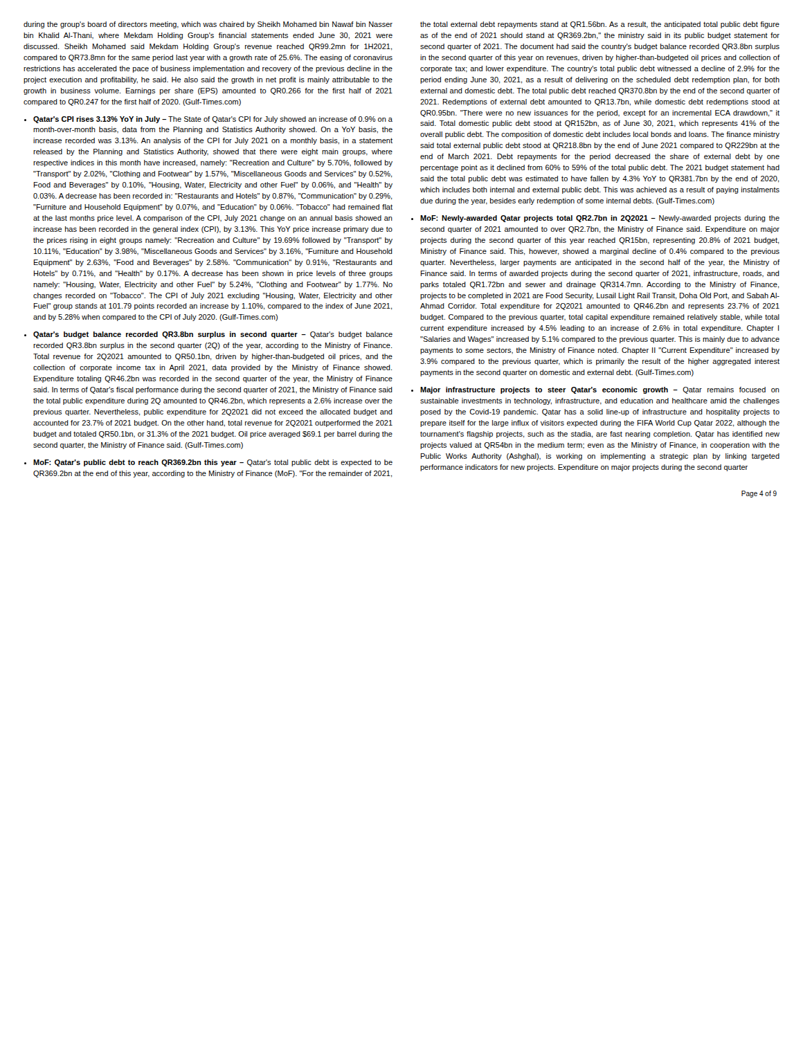during the group's board of directors meeting, which was chaired by Sheikh Mohamed bin Nawaf bin Nasser bin Khalid Al-Thani, where Mekdam Holding Group's financial statements ended June 30, 2021 were discussed. Sheikh Mohamed said Mekdam Holding Group's revenue reached QR99.2mn for 1H2021, compared to QR73.8mn for the same period last year with a growth rate of 25.6%. The easing of coronavirus restrictions has accelerated the pace of business implementation and recovery of the previous decline in the project execution and profitability, he said. He also said the growth in net profit is mainly attributable to the growth in business volume. Earnings per share (EPS) amounted to QR0.266 for the first half of 2021 compared to QR0.247 for the first half of 2020. (Gulf-Times.com)
Qatar's CPI rises 3.13% YoY in July – The State of Qatar's CPI for July showed an increase of 0.9% on a month-over-month basis, data from the Planning and Statistics Authority showed. On a YoY basis, the increase recorded was 3.13%. An analysis of the CPI for July 2021 on a monthly basis, in a statement released by the Planning and Statistics Authority, showed that there were eight main groups, where respective indices in this month have increased, namely: "Recreation and Culture" by 5.70%, followed by "Transport" by 2.02%, "Clothing and Footwear" by 1.57%, "Miscellaneous Goods and Services" by 0.52%, Food and Beverages" by 0.10%, "Housing, Water, Electricity and other Fuel" by 0.06%, and "Health" by 0.03%. A decrease has been recorded in: "Restaurants and Hotels" by 0.87%, "Communication" by 0.29%, "Furniture and Household Equipment" by 0.07%, and "Education" by 0.06%. "Tobacco" had remained flat at the last months price level. A comparison of the CPI, July 2021 change on an annual basis showed an increase has been recorded in the general index (CPI), by 3.13%. This YoY price increase primary due to the prices rising in eight groups namely: "Recreation and Culture" by 19.69% followed by "Transport" by 10.11%, "Education" by 3.98%, "Miscellaneous Goods and Services" by 3.16%, "Furniture and Household Equipment" by 2.63%, "Food and Beverages" by 2.58%. "Communication" by 0.91%, "Restaurants and Hotels" by 0.71%, and "Health" by 0.17%. A decrease has been shown in price levels of three groups namely: "Housing, Water, Electricity and other Fuel" by 5.24%, "Clothing and Footwear" by 1.77%. No changes recorded on "Tobacco". The CPI of July 2021 excluding "Housing, Water, Electricity and other Fuel" group stands at 101.79 points recorded an increase by 1.10%, compared to the index of June 2021, and by 5.28% when compared to the CPI of July 2020. (Gulf-Times.com)
Qatar's budget balance recorded QR3.8bn surplus in second quarter – Qatar's budget balance recorded QR3.8bn surplus in the second quarter (2Q) of the year, according to the Ministry of Finance. Total revenue for 2Q2021 amounted to QR50.1bn, driven by higher-than-budgeted oil prices, and the collection of corporate income tax in April 2021, data provided by the Ministry of Finance showed. Expenditure totaling QR46.2bn was recorded in the second quarter of the year, the Ministry of Finance said. In terms of Qatar's fiscal performance during the second quarter of 2021, the Ministry of Finance said the total public expenditure during 2Q amounted to QR46.2bn, which represents a 2.6% increase over the previous quarter. Nevertheless, public expenditure for 2Q2021 did not exceed the allocated budget and accounted for 23.7% of 2021 budget. On the other hand, total revenue for 2Q2021 outperformed the 2021 budget and totaled QR50.1bn, or 31.3% of the 2021 budget. Oil price averaged $69.1 per barrel during the second quarter, the Ministry of Finance said. (Gulf-Times.com)
MoF: Qatar's public debt to reach QR369.2bn this year – Qatar's total public debt is expected to be QR369.2bn at the end of this year, according to the Ministry of Finance (MoF). "For the remainder of 2021, the total external debt repayments stand at QR1.56bn. As a result, the anticipated total public debt figure as of the end of 2021 should stand at QR369.2bn," the ministry said in its public budget statement for second quarter of 2021. The document had said the country's budget balance recorded QR3.8bn surplus in the second quarter of this year on revenues, driven by higher-than-budgeted oil prices and collection of corporate tax; and lower expenditure. The country's total public debt witnessed a decline of 2.9% for the period ending June 30, 2021, as a result of delivering on the scheduled debt redemption plan, for both external and domestic debt. The total public debt reached QR370.8bn by the end of the second quarter of 2021. Redemptions of external debt amounted to QR13.7bn, while domestic debt redemptions stood at QR0.95bn. "There were no new issuances for the period, except for an incremental ECA drawdown," it said. Total domestic public debt stood at QR152bn, as of June 30, 2021, which represents 41% of the overall public debt. The composition of domestic debt includes local bonds and loans. The finance ministry said total external public debt stood at QR218.8bn by the end of June 2021 compared to QR229bn at the end of March 2021. Debt repayments for the period decreased the share of external debt by one percentage point as it declined from 60% to 59% of the total public debt. The 2021 budget statement had said the total public debt was estimated to have fallen by 4.3% YoY to QR381.7bn by the end of 2020, which includes both internal and external public debt. This was achieved as a result of paying instalments due during the year, besides early redemption of some internal debts. (Gulf-Times.com)
MoF: Newly-awarded Qatar projects total QR2.7bn in 2Q2021 – Newly-awarded projects during the second quarter of 2021 amounted to over QR2.7bn, the Ministry of Finance said. Expenditure on major projects during the second quarter of this year reached QR15bn, representing 20.8% of 2021 budget, Ministry of Finance said. This, however, showed a marginal decline of 0.4% compared to the previous quarter. Nevertheless, larger payments are anticipated in the second half of the year, the Ministry of Finance said. In terms of awarded projects during the second quarter of 2021, infrastructure, roads, and parks totaled QR1.72bn and sewer and drainage QR314.7mn. According to the Ministry of Finance, projects to be completed in 2021 are Food Security, Lusail Light Rail Transit, Doha Old Port, and Sabah Al-Ahmad Corridor. Total expenditure for 2Q2021 amounted to QR46.2bn and represents 23.7% of 2021 budget. Compared to the previous quarter, total capital expenditure remained relatively stable, while total current expenditure increased by 4.5% leading to an increase of 2.6% in total expenditure. Chapter I "Salaries and Wages" increased by 5.1% compared to the previous quarter. This is mainly due to advance payments to some sectors, the Ministry of Finance noted. Chapter II "Current Expenditure" increased by 3.9% compared to the previous quarter, which is primarily the result of the higher aggregated interest payments in the second quarter on domestic and external debt. (Gulf-Times.com)
Major infrastructure projects to steer Qatar's economic growth – Qatar remains focused on sustainable investments in technology, infrastructure, and education and healthcare amid the challenges posed by the Covid-19 pandemic. Qatar has a solid line-up of infrastructure and hospitality projects to prepare itself for the large influx of visitors expected during the FIFA World Cup Qatar 2022, although the tournament's flagship projects, such as the stadia, are fast nearing completion. Qatar has identified new projects valued at QR54bn in the medium term; even as the Ministry of Finance, in cooperation with the Public Works Authority (Ashghal), is working on implementing a strategic plan by linking targeted performance indicators for new projects. Expenditure on major projects during the second quarter
Page 4 of 9